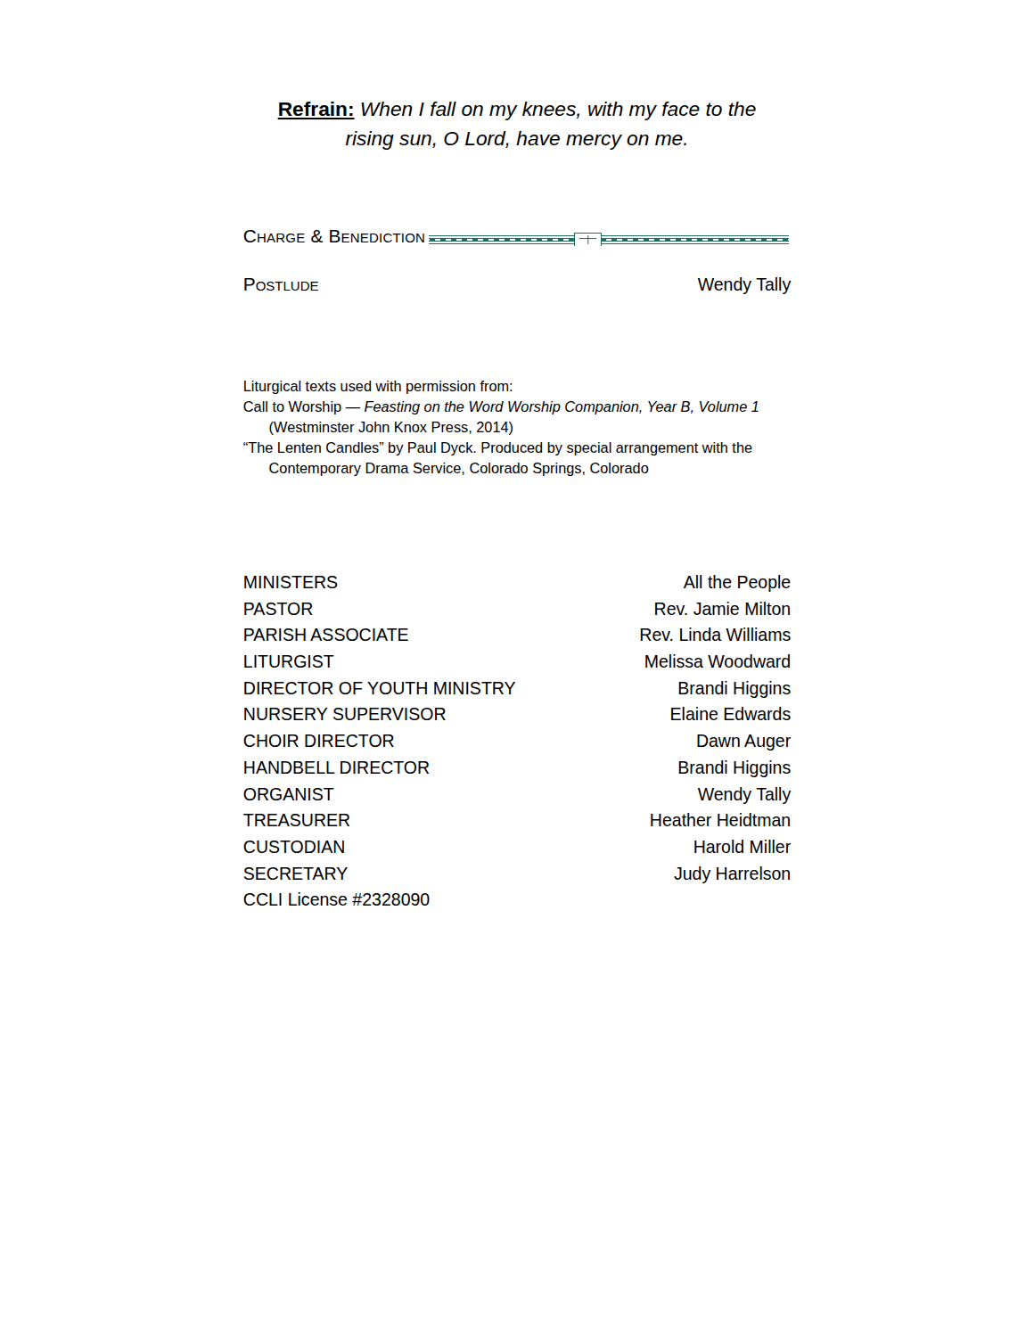Refrain: When I fall on my knees, with my face to the rising sun, O Lord, have mercy on me.
Charge & Benediction
Postlude Wendy Tally
Liturgical texts used with permission from:
Call to Worship — Feasting on the Word Worship Companion, Year B, Volume 1 (Westminster John Knox Press, 2014) “The Lenten Candles” by Paul Dyck. Produced by special arrangement with the Contemporary Drama Service, Colorado Springs, Colorado
| MINISTERS | All the People |
| PASTOR | Rev. Jamie Milton |
| PARISH ASSOCIATE | Rev. Linda Williams |
| LITURGIST | Melissa Woodward |
| DIRECTOR OF YOUTH MINISTRY | Brandi Higgins |
| NURSERY SUPERVISOR | Elaine Edwards |
| CHOIR DIRECTOR | Dawn Auger |
| HANDBELL DIRECTOR | Brandi Higgins |
| ORGANIST | Wendy Tally |
| TREASURER | Heather Heidtman |
| CUSTODIAN | Harold Miller |
| SECRETARY | Judy Harrelson |
| CCLI License #2328090 | |